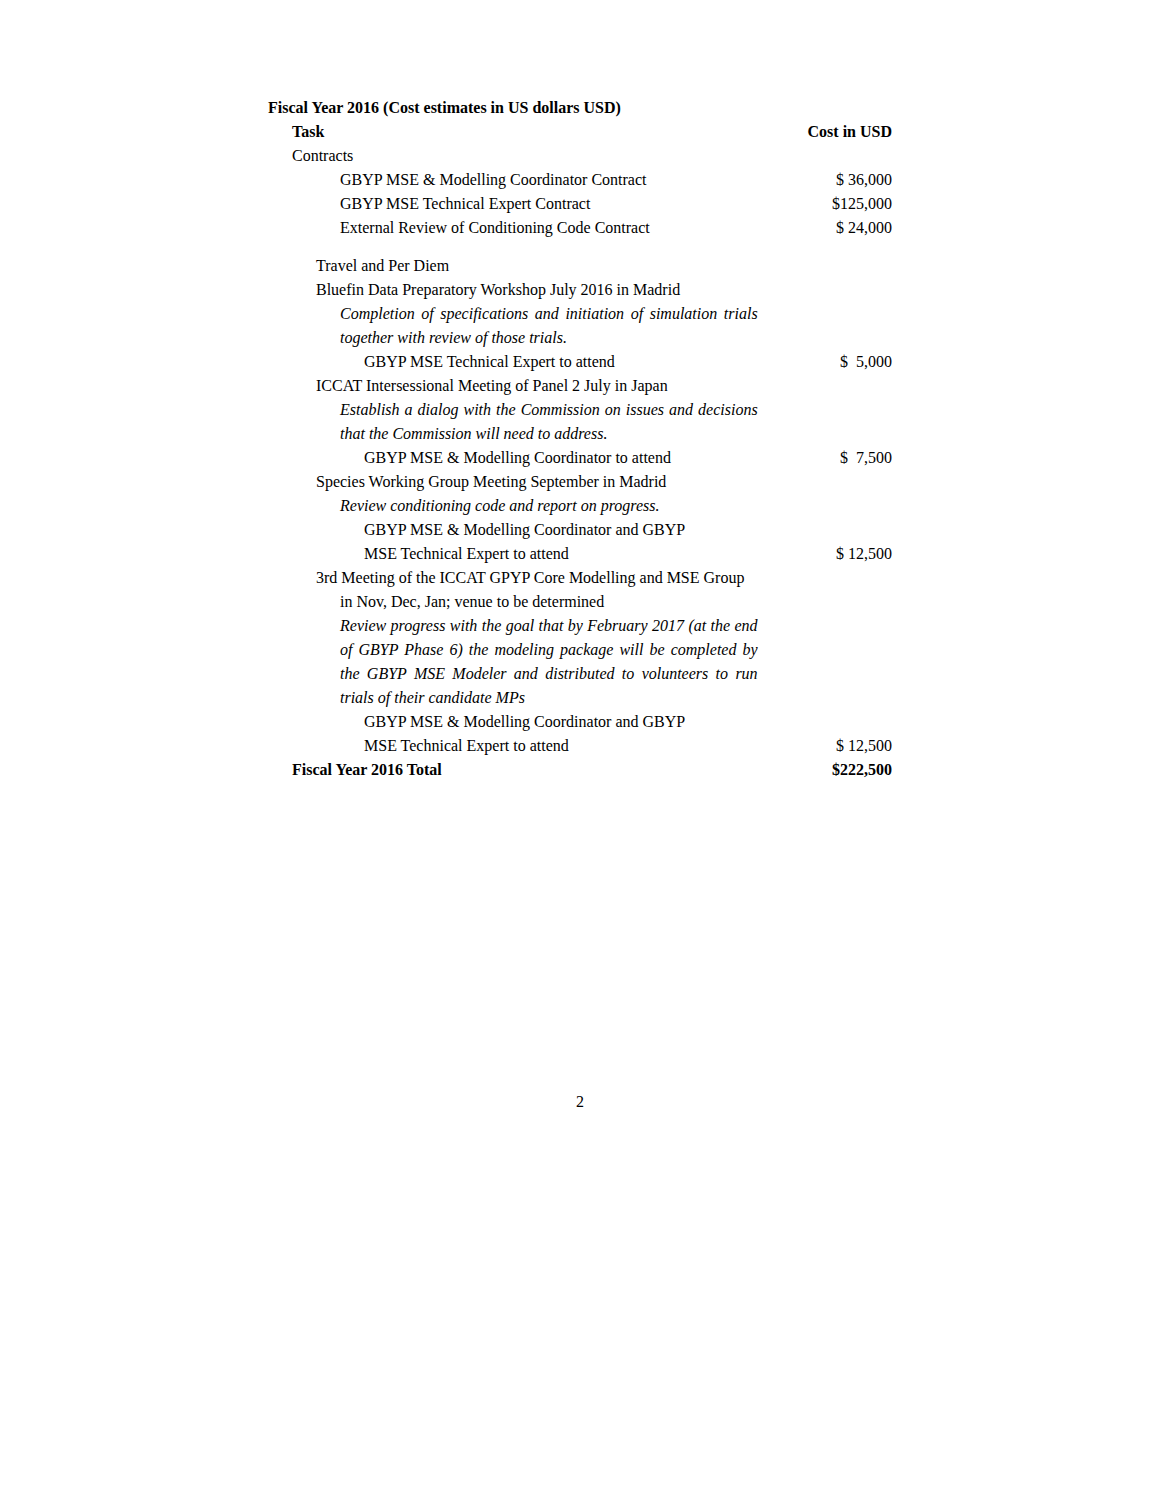Fiscal Year 2016 (Cost estimates in US dollars USD)
| Task | Cost in USD |
| Contracts | |
| GBYP MSE & Modelling Coordinator Contract | $ 36,000 |
| GBYP MSE Technical Expert Contract | $125,000 |
| External Review of Conditioning Code Contract | $ 24,000 |
| Travel and Per Diem | |
| Bluefin Data Preparatory Workshop July 2016 in Madrid | |
| Completion of specifications and initiation of simulation trials together with review of those trials. | |
| GBYP MSE Technical Expert to attend | $ 5,000 |
| ICCAT Intersessional Meeting of Panel 2 July in Japan | |
| Establish a dialog with the Commission on issues and decisions that the Commission will need to address. | |
| GBYP MSE & Modelling Coordinator to attend | $ 7,500 |
| Species Working Group Meeting September in Madrid | |
| Review conditioning code and report on progress. | |
| GBYP MSE & Modelling Coordinator and GBYP | |
| MSE Technical Expert to attend | $ 12,500 |
| 3rd Meeting of the ICCAT GPYP Core Modelling and MSE Group | |
| in Nov, Dec, Jan; venue to be determined | |
| Review progress with the goal that by February 2017 (at the end of GBYP Phase 6) the modeling package will be completed by the GBYP MSE Modeler and distributed to volunteers to run trials of their candidate MPs | |
| GBYP MSE & Modelling Coordinator and GBYP | |
| MSE Technical Expert to attend | $ 12,500 |
| Fiscal Year 2016 Total | $222,500 |
2